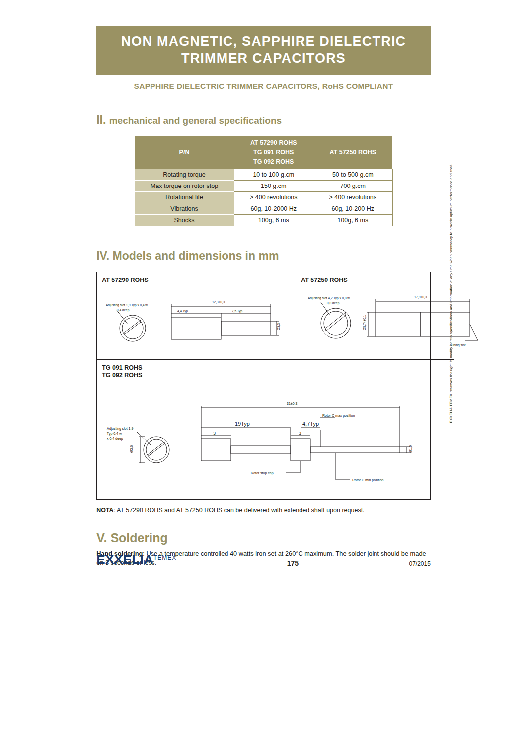Non magnetic, sapphire dielectric
trimmer capacitors
SAPPHIRE DIELECTRIC TRIMMER CAPACITORS, RoHS COMPLIANT
II. Mechanical and general specifications
| P/N | AT 57290 ROHS TG 091 ROHS TG 092 ROHS | AT 57250 ROHS |
| --- | --- | --- |
| Rotating torque | 10 to 100 g.cm | 50 to 500 g.cm |
| Max torque on rotor stop | 150 g.cm | 700 g.cm |
| Rotational life | > 400 revolutions | > 400 revolutions |
| Vibrations | 60g, 10-2000 Hz | 60g, 10-200 Hz |
| Shocks | 100g, 6 ms | 100g, 6 ms |
IV. Models and dimensions in mm
AT 57290 ROHS
Adjusting slot 1,9 Typ x 0,4 w 0,4 deep 12,3±0,3 4,4 Typ 7,5 Typ Ø3,3
AT 57250 ROHS
Adjusting slot 4,2 Typ x 0,8 w 0,8 deep 17,9±0,3 Ø5,74±0,1 Tuning slot
TG 091 ROHS
TG 092 ROHS
Adjusting slot 1,9 Typ 0,4 w x 0,4 deep Ø3,6 31±0,3 Rotor C max position 19Typ 4,7Typ 3 3 Ø1,9 Rotor stop cap Rotor C min position
NOTA: AT 57290 ROHS and AT 57250 ROHS can be delivered with extended shaft upon request.
V. Soldering
Hand soldering: Use a temperature controlled 40 watts iron set at 260°C maximum. The solder joint should be made on 3 seconds or less.
EXXELIA TEMEX reserves the right to modify herein specifications and information at any time when necessary to provide optimum performance and cost.
EXXELIA TEMEX
175
07/2015